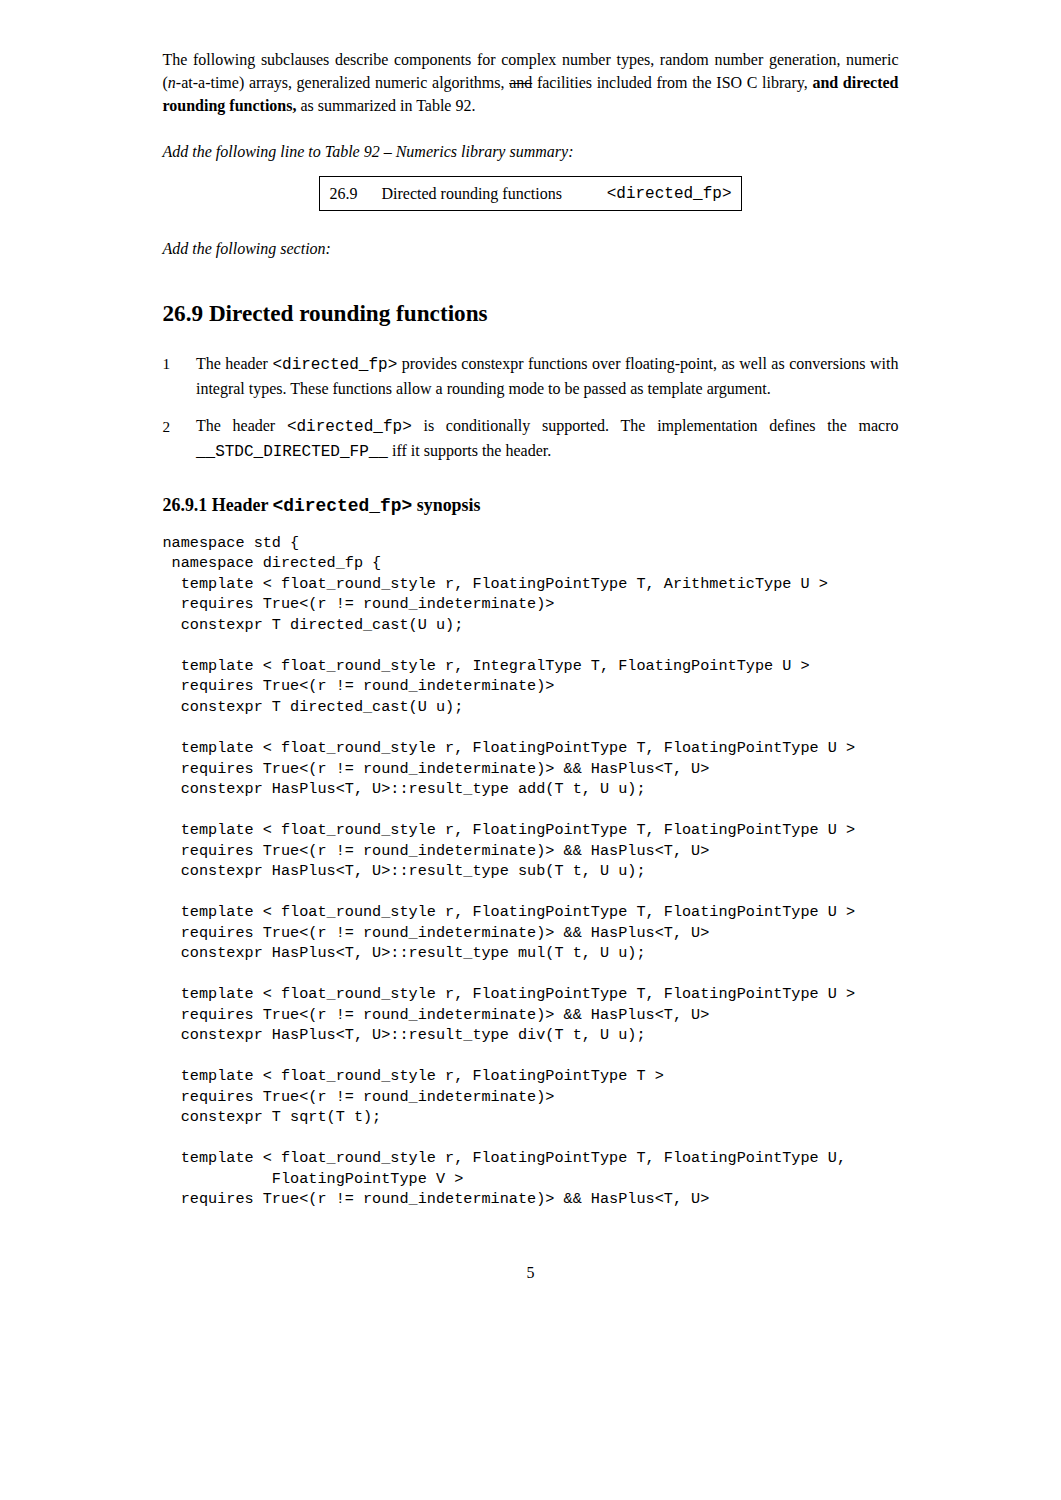The following subclauses describe components for complex number types, random number generation, numeric (n-at-a-time) arrays, generalized numeric algorithms, and facilities included from the ISO C library, and directed rounding functions, as summarized in Table 92.
Add the following line to Table 92 – Numerics library summary:
| 26.9 | Directed rounding functions | <directed_fp> |
Add the following section:
26.9 Directed rounding functions
1
The header <directed_fp> provides constexpr functions over floating-point, as well as conversions with integral types. These functions allow a rounding mode to be passed as template argument.
2
The header <directed_fp> is conditionally supported. The implementation defines the macro __STDC_DIRECTED_FP__ iff it supports the header.
26.9.1 Header <directed_fp> synopsis
namespace std {
 namespace directed_fp {
  template < float_round_style r, FloatingPointType T, ArithmeticType U >
  requires True<(r != round_indeterminate)>
  constexpr T directed_cast(U u);

  template < float_round_style r, IntegralType T, FloatingPointType U >
  requires True<(r != round_indeterminate)>
  constexpr T directed_cast(U u);

  template < float_round_style r, FloatingPointType T, FloatingPointType U >
  requires True<(r != round_indeterminate)> && HasPlus<T, U>
  constexpr HasPlus<T, U>::result_type add(T t, U u);

  template < float_round_style r, FloatingPointType T, FloatingPointType U >
  requires True<(r != round_indeterminate)> && HasPlus<T, U>
  constexpr HasPlus<T, U>::result_type sub(T t, U u);

  template < float_round_style r, FloatingPointType T, FloatingPointType U >
  requires True<(r != round_indeterminate)> && HasPlus<T, U>
  constexpr HasPlus<T, U>::result_type mul(T t, U u);

  template < float_round_style r, FloatingPointType T, FloatingPointType U >
  requires True<(r != round_indeterminate)> && HasPlus<T, U>
  constexpr HasPlus<T, U>::result_type div(T t, U u);

  template < float_round_style r, FloatingPointType T >
  requires True<(r != round_indeterminate)>
  constexpr T sqrt(T t);

  template < float_round_style r, FloatingPointType T, FloatingPointType U,
            FloatingPointType V >
  requires True<(r != round_indeterminate)> && HasPlus<T, U>
5